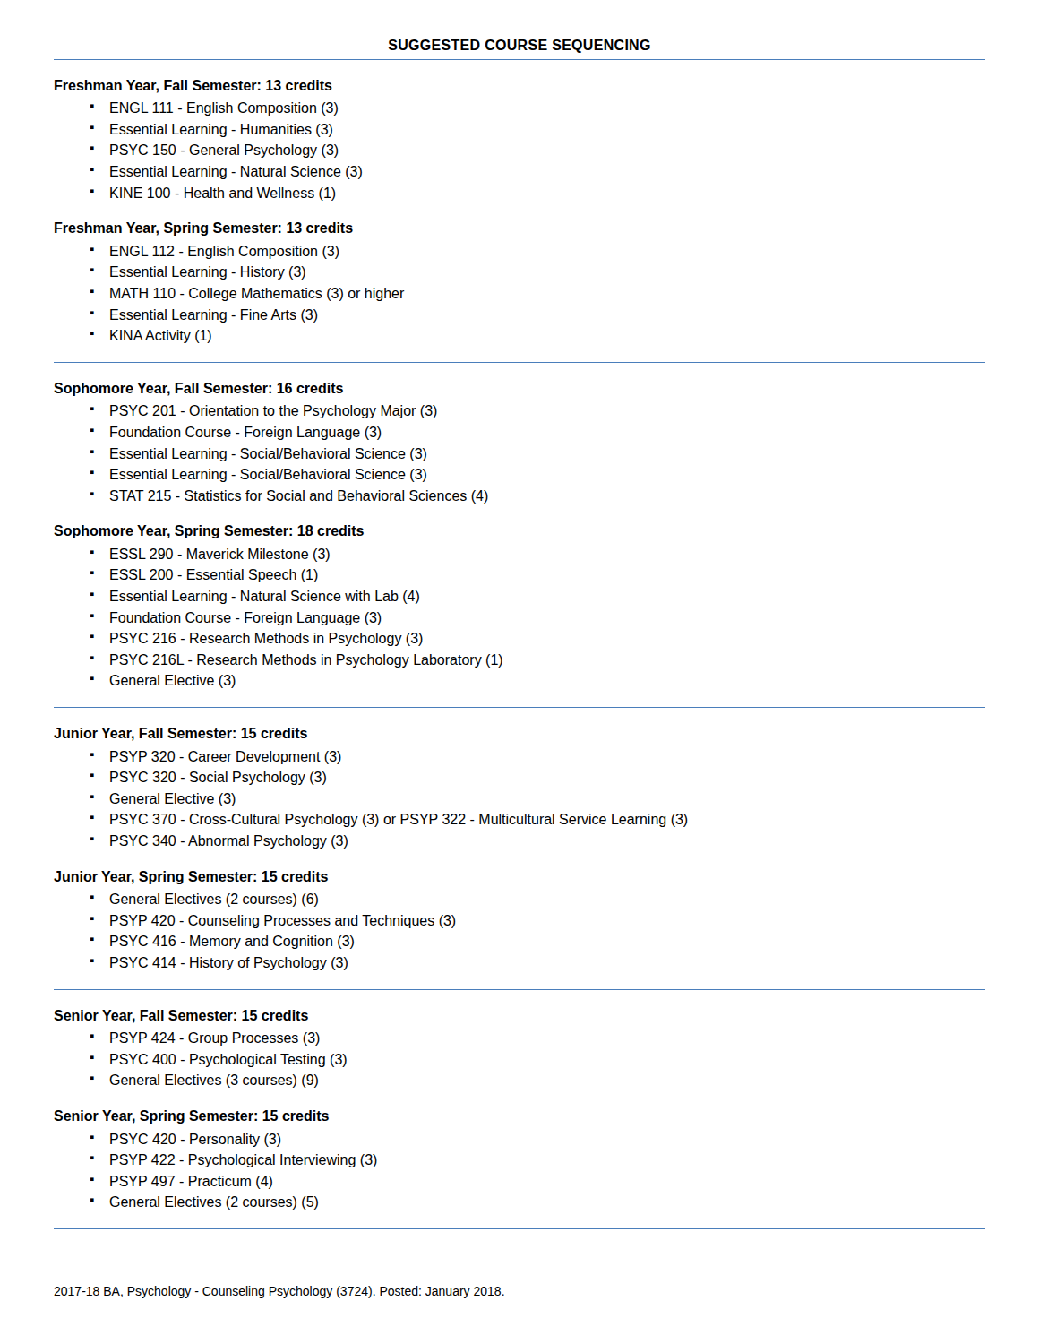SUGGESTED COURSE SEQUENCING
Freshman Year, Fall Semester: 13 credits
ENGL 111 - English Composition (3)
Essential Learning - Humanities (3)
PSYC 150 - General Psychology (3)
Essential Learning - Natural Science (3)
KINE 100 - Health and Wellness (1)
Freshman Year, Spring Semester: 13 credits
ENGL 112 - English Composition (3)
Essential Learning - History (3)
MATH 110 - College Mathematics (3) or higher
Essential Learning - Fine Arts (3)
KINA Activity (1)
Sophomore Year, Fall Semester: 16 credits
PSYC 201 - Orientation to the Psychology Major (3)
Foundation Course - Foreign Language (3)
Essential Learning - Social/Behavioral Science (3)
Essential Learning - Social/Behavioral Science (3)
STAT 215 - Statistics for Social and Behavioral Sciences (4)
Sophomore Year, Spring Semester: 18 credits
ESSL 290 - Maverick Milestone (3)
ESSL 200 - Essential Speech (1)
Essential Learning - Natural Science with Lab (4)
Foundation Course - Foreign Language (3)
PSYC 216 - Research Methods in Psychology (3)
PSYC 216L - Research Methods in Psychology Laboratory (1)
General Elective (3)
Junior Year, Fall Semester: 15 credits
PSYP 320 - Career Development (3)
PSYC 320 - Social Psychology (3)
General Elective (3)
PSYC 370 - Cross-Cultural Psychology (3) or PSYP 322 - Multicultural Service Learning (3)
PSYC 340 - Abnormal Psychology (3)
Junior Year, Spring Semester: 15 credits
General Electives (2 courses) (6)
PSYP 420 - Counseling Processes and Techniques (3)
PSYC 416 - Memory and Cognition (3)
PSYC 414 - History of Psychology (3)
Senior Year, Fall Semester: 15 credits
PSYP 424 - Group Processes (3)
PSYC 400 - Psychological Testing (3)
General Electives (3 courses) (9)
Senior Year, Spring Semester: 15 credits
PSYC 420 - Personality (3)
PSYP 422 - Psychological Interviewing (3)
PSYP 497 - Practicum (4)
General Electives (2 courses) (5)
2017-18 BA, Psychology - Counseling Psychology (3724). Posted: January 2018.